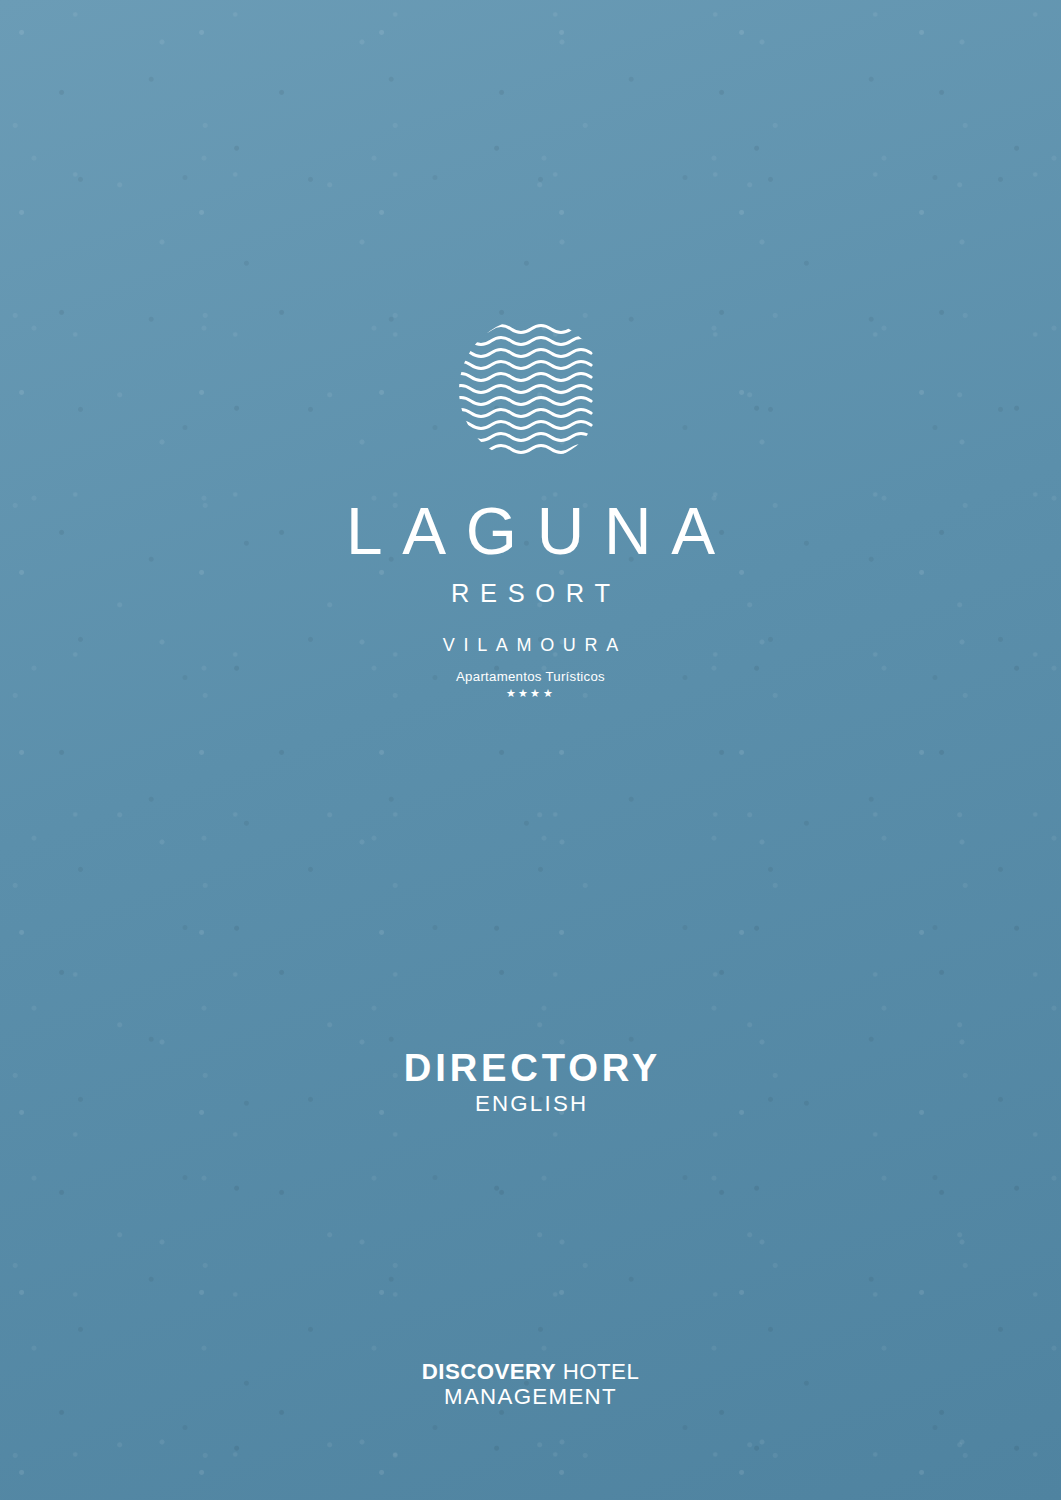LAGUNA
RESORT
VILAMOURA
Apartamentos Turísticos ★★★★
DIRECTORY
ENGLISH
DISCOVERY HOTEL
MANAGEMENT